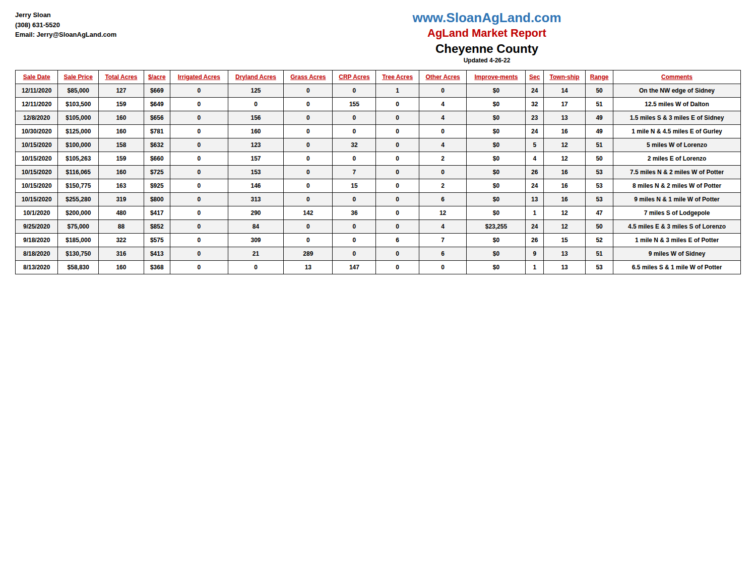Jerry Sloan
(308) 631-5520
Email: Jerry@SloanAgLand.com
www.SloanAgLand.com
AgLand Market Report
Cheyenne County
Updated 4-26-22
| Sale Date | Sale Price | Total Acres | $/acre | Irrigated Acres | Dryland Acres | Grass Acres | CRP Acres | Tree Acres | Other Acres | Improve-ments | Sec | Town-ship | Range | Comments |
| --- | --- | --- | --- | --- | --- | --- | --- | --- | --- | --- | --- | --- | --- | --- |
| 12/11/2020 | $85,000 | 127 | $669 | 0 | 125 | 0 | 0 | 1 | 0 | $0 | 24 | 14 | 50 | On the NW edge of Sidney |
| 12/11/2020 | $103,500 | 159 | $649 | 0 | 0 | 0 | 155 | 0 | 4 | $0 | 32 | 17 | 51 | 12.5 miles W of Dalton |
| 12/8/2020 | $105,000 | 160 | $656 | 0 | 156 | 0 | 0 | 0 | 4 | $0 | 23 | 13 | 49 | 1.5 miles S & 3 miles E of Sidney |
| 10/30/2020 | $125,000 | 160 | $781 | 0 | 160 | 0 | 0 | 0 | 0 | $0 | 24 | 16 | 49 | 1 mile N & 4.5 miles E of Gurley |
| 10/15/2020 | $100,000 | 158 | $632 | 0 | 123 | 0 | 32 | 0 | 4 | $0 | 5 | 12 | 51 | 5 miles W of Lorenzo |
| 10/15/2020 | $105,263 | 159 | $660 | 0 | 157 | 0 | 0 | 0 | 2 | $0 | 4 | 12 | 50 | 2 miles E of Lorenzo |
| 10/15/2020 | $116,065 | 160 | $725 | 0 | 153 | 0 | 7 | 0 | 0 | $0 | 26 | 16 | 53 | 7.5 miles N & 2 miles W of Potter |
| 10/15/2020 | $150,775 | 163 | $925 | 0 | 146 | 0 | 15 | 0 | 2 | $0 | 24 | 16 | 53 | 8 miles N & 2 miles W of Potter |
| 10/15/2020 | $255,280 | 319 | $800 | 0 | 313 | 0 | 0 | 0 | 6 | $0 | 13 | 16 | 53 | 9 miles N & 1 mile W of Potter |
| 10/1/2020 | $200,000 | 480 | $417 | 0 | 290 | 142 | 36 | 0 | 12 | $0 | 1 | 12 | 47 | 7 miles S of Lodgepole |
| 9/25/2020 | $75,000 | 88 | $852 | 0 | 84 | 0 | 0 | 0 | 4 | $23,255 | 24 | 12 | 50 | 4.5 miles E & 3 miles S of Lorenzo |
| 9/18/2020 | $185,000 | 322 | $575 | 0 | 309 | 0 | 0 | 6 | 7 | $0 | 26 | 15 | 52 | 1 mile N & 3 miles E of Potter |
| 8/18/2020 | $130,750 | 316 | $413 | 0 | 21 | 289 | 0 | 0 | 6 | $0 | 9 | 13 | 51 | 9 miles W of Sidney |
| 8/13/2020 | $58,830 | 160 | $368 | 0 | 0 | 13 | 147 | 0 | 0 | $0 | 1 | 13 | 53 | 6.5 miles S & 1 mile W of Potter |